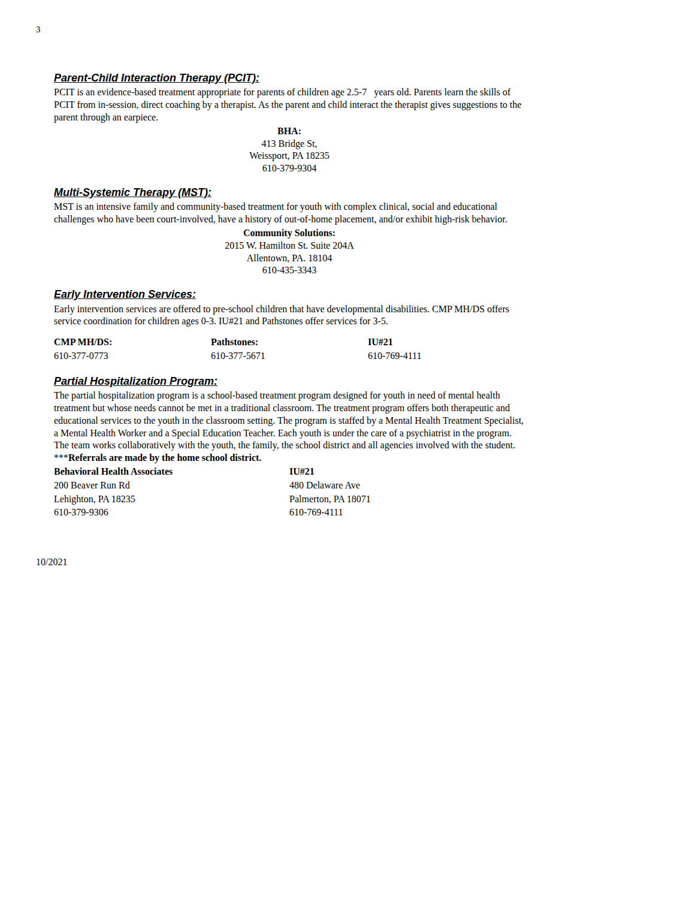3
Parent-Child Interaction Therapy (PCIT):
PCIT is an evidence-based treatment appropriate for parents of children age 2.5-7 years old. Parents learn the skills of PCIT from in-session, direct coaching by a therapist. As the parent and child interact the therapist gives suggestions to the parent through an earpiece.
BHA:
413 Bridge St,
Weissport, PA 18235
610-379-9304
Multi-Systemic Therapy (MST):
MST is an intensive family and community-based treatment for youth with complex clinical, social and educational challenges who have been court-involved, have a history of out-of-home placement, and/or exhibit high-risk behavior.
Community Solutions:
2015 W. Hamilton St. Suite 204A
Allentown, PA. 18104
610-435-3343
Early Intervention Services:
Early intervention services are offered to pre-school children that have developmental disabilities. CMP MH/DS offers service coordination for children ages 0-3. IU#21 and Pathstones offer services for 3-5.
CMP MH/DS:
610-377-0773
Pathstones:
610-377-5671
IU#21
610-769-4111
Partial Hospitalization Program:
The partial hospitalization program is a school-based treatment program designed for youth in need of mental health treatment but whose needs cannot be met in a traditional classroom. The treatment program offers both therapeutic and educational services to the youth in the classroom setting. The program is staffed by a Mental Health Treatment Specialist, a Mental Health Worker and a Special Education Teacher. Each youth is under the care of a psychiatrist in the program. The team works collaboratively with the youth, the family, the school district and all agencies involved with the student. ***Referrals are made by the home school district.
Behavioral Health Associates
200 Beaver Run Rd
Lehighton, PA 18235
610-379-9306
IU#21
480 Delaware Ave
Palmerton, PA 18071
610-769-4111
10/2021